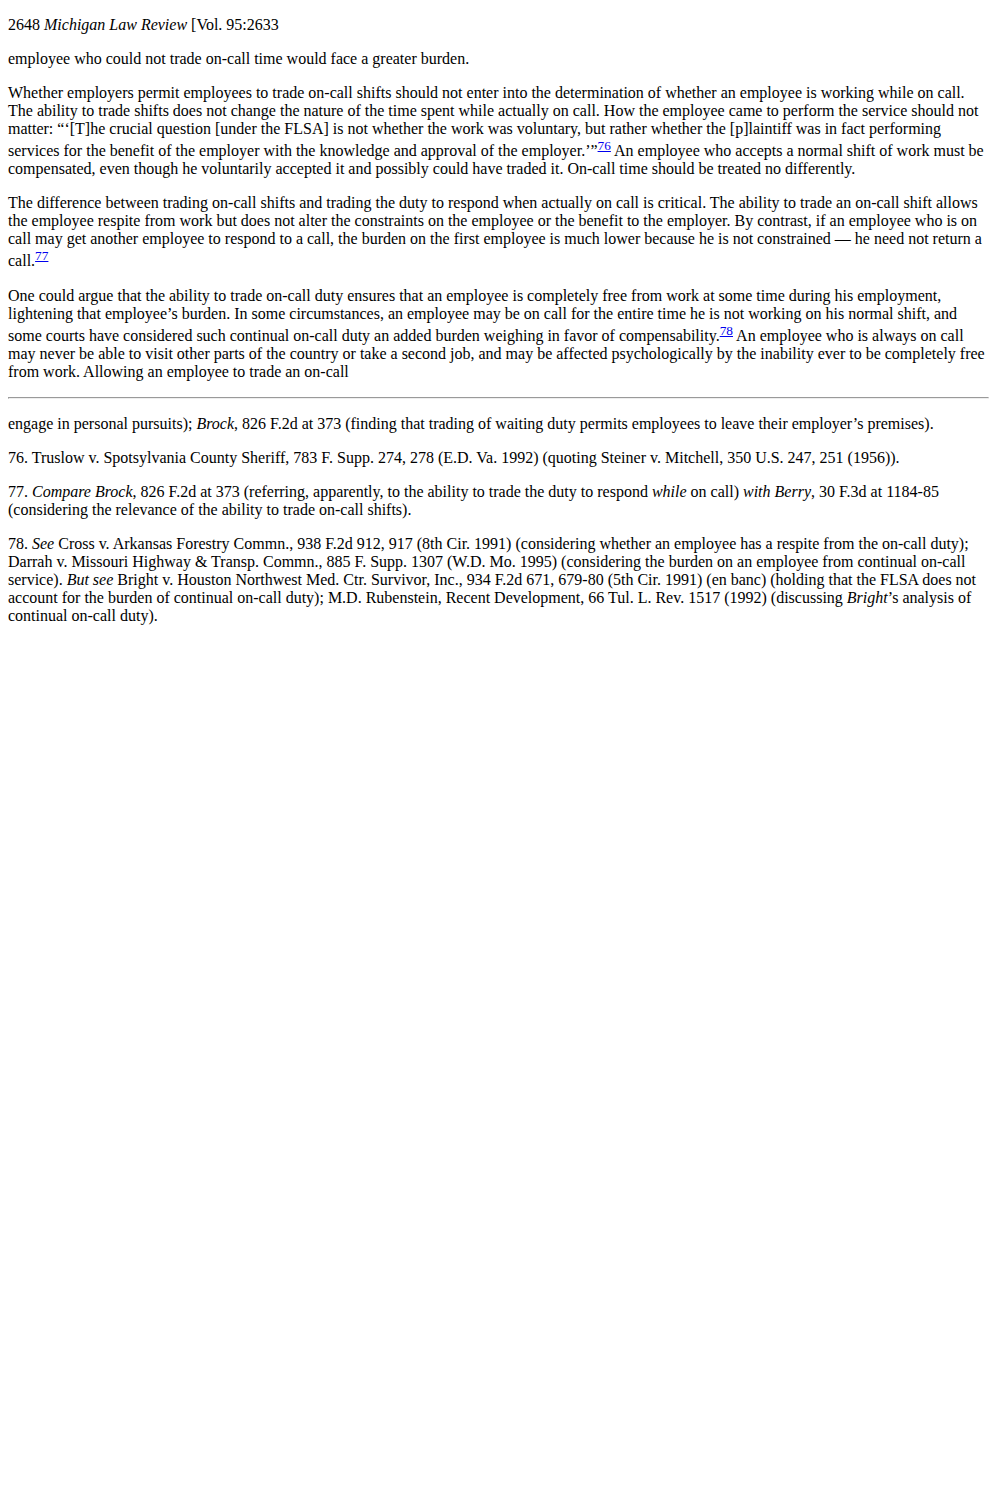2648 Michigan Law Review [Vol. 95:2633
employee who could not trade on-call time would face a greater burden.
Whether employers permit employees to trade on-call shifts should not enter into the determination of whether an employee is working while on call. The ability to trade shifts does not change the nature of the time spent while actually on call. How the employee came to perform the service should not matter: “‘[T]he crucial question [under the FLSA] is not whether the work was voluntary, but rather whether the [p]laintiff was in fact performing services for the benefit of the employer with the knowledge and approval of the employer.’”76 An employee who accepts a normal shift of work must be compensated, even though he voluntarily accepted it and possibly could have traded it. On-call time should be treated no differently.
The difference between trading on-call shifts and trading the duty to respond when actually on call is critical. The ability to trade an on-call shift allows the employee respite from work but does not alter the constraints on the employee or the benefit to the employer. By contrast, if an employee who is on call may get another employee to respond to a call, the burden on the first employee is much lower because he is not constrained — he need not return a call.77
One could argue that the ability to trade on-call duty ensures that an employee is completely free from work at some time during his employment, lightening that employee’s burden. In some circumstances, an employee may be on call for the entire time he is not working on his normal shift, and some courts have considered such continual on-call duty an added burden weighing in favor of compensability.78 An employee who is always on call may never be able to visit other parts of the country or take a second job, and may be affected psychologically by the inability ever to be completely free from work. Allowing an employee to trade an on-call
engage in personal pursuits); Brock, 826 F.2d at 373 (finding that trading of waiting duty permits employees to leave their employer’s premises).
76. Truslow v. Spotsylvania County Sheriff, 783 F. Supp. 274, 278 (E.D. Va. 1992) (quoting Steiner v. Mitchell, 350 U.S. 247, 251 (1956)).
77. Compare Brock, 826 F.2d at 373 (referring, apparently, to the ability to trade the duty to respond while on call) with Berry, 30 F.3d at 1184-85 (considering the relevance of the ability to trade on-call shifts).
78. See Cross v. Arkansas Forestry Commn., 938 F.2d 912, 917 (8th Cir. 1991) (considering whether an employee has a respite from the on-call duty); Darrah v. Missouri Highway & Transp. Commn., 885 F. Supp. 1307 (W.D. Mo. 1995) (considering the burden on an employee from continual on-call service). But see Bright v. Houston Northwest Med. Ctr. Survivor, Inc., 934 F.2d 671, 679-80 (5th Cir. 1991) (en banc) (holding that the FLSA does not account for the burden of continual on-call duty); M.D. Rubenstein, Recent Development, 66 Tul. L. Rev. 1517 (1992) (discussing Bright’s analysis of continual on-call duty).